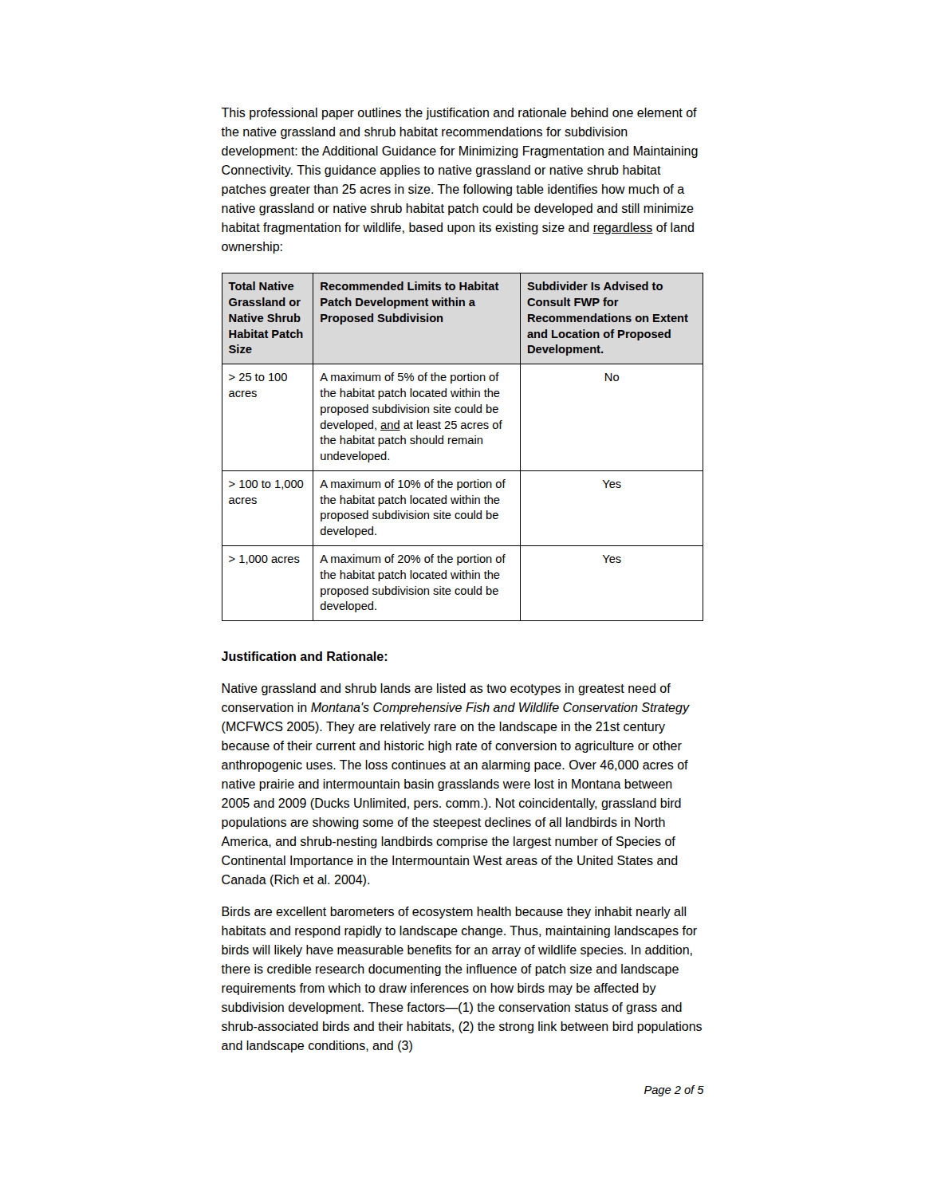This professional paper outlines the justification and rationale behind one element of the native grassland and shrub habitat recommendations for subdivision development: the Additional Guidance for Minimizing Fragmentation and Maintaining Connectivity. This guidance applies to native grassland or native shrub habitat patches greater than 25 acres in size. The following table identifies how much of a native grassland or native shrub habitat patch could be developed and still minimize habitat fragmentation for wildlife, based upon its existing size and regardless of land ownership:
| Total Native Grassland or Native Shrub Habitat Patch Size | Recommended Limits to Habitat Patch Development within a Proposed Subdivision | Subdivider Is Advised to Consult FWP for Recommendations on Extent and Location of Proposed Development. |
| --- | --- | --- |
| > 25 to 100 acres | A maximum of 5% of the portion of the habitat patch located within the proposed subdivision site could be developed, and at least 25 acres of the habitat patch should remain undeveloped. | No |
| > 100 to 1,000 acres | A maximum of 10% of the portion of the habitat patch located within the proposed subdivision site could be developed. | Yes |
| > 1,000 acres | A maximum of 20% of the portion of the habitat patch located within the proposed subdivision site could be developed. | Yes |
Justification and Rationale:
Native grassland and shrub lands are listed as two ecotypes in greatest need of conservation in Montana's Comprehensive Fish and Wildlife Conservation Strategy (MCFWCS 2005). They are relatively rare on the landscape in the 21st century because of their current and historic high rate of conversion to agriculture or other anthropogenic uses. The loss continues at an alarming pace. Over 46,000 acres of native prairie and intermountain basin grasslands were lost in Montana between 2005 and 2009 (Ducks Unlimited, pers. comm.). Not coincidentally, grassland bird populations are showing some of the steepest declines of all landbirds in North America, and shrub-nesting landbirds comprise the largest number of Species of Continental Importance in the Intermountain West areas of the United States and Canada (Rich et al. 2004).
Birds are excellent barometers of ecosystem health because they inhabit nearly all habitats and respond rapidly to landscape change. Thus, maintaining landscapes for birds will likely have measurable benefits for an array of wildlife species. In addition, there is credible research documenting the influence of patch size and landscape requirements from which to draw inferences on how birds may be affected by subdivision development. These factors—(1) the conservation status of grass and shrub-associated birds and their habitats, (2) the strong link between bird populations and landscape conditions, and (3)
Page 2 of 5